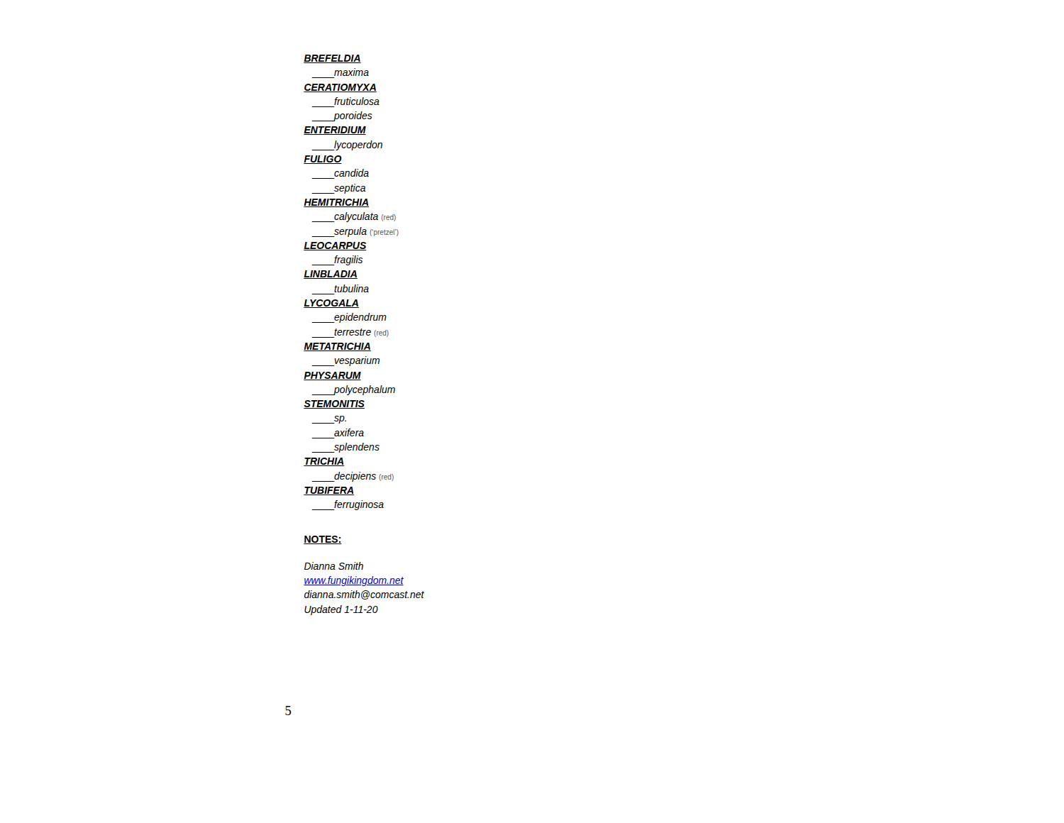BREFELDIA
____maxima
CERATIOMYXA
____fruticulosa
____poroides
ENTERIDIUM
____lycoperdon
FULIGO
____candida
____septica
HEMITRICHIA
____calyculata (red)
____serpula (‘pretzel’)
LEOCARPUS
____fragilis
LINBLADIA
____tubulina
LYCOGALA
____epidendrum
____terrestre (red)
METATRICHIA
____vesparium
PHYSARUM
____polycephalum
STEMONITIS
____sp.
____axifera
____splendens
TRICHIA
____decipiens (red)
TUBIFERA
____ferruginosa
NOTES:
Dianna Smith
www.fungikingdom.net
dianna.smith@comcast.net
Updated 1-11-20
5